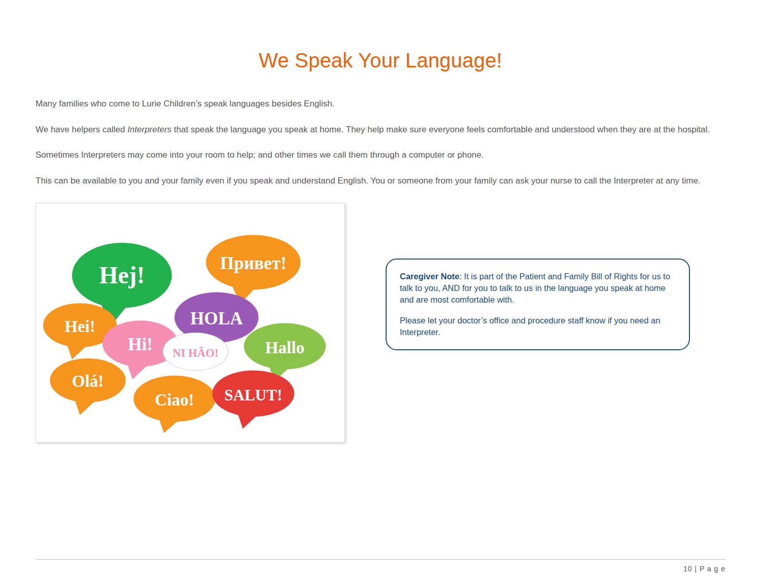We Speak Your Language!
Many families who come to Lurie Children’s speak languages besides English.
We have helpers called Interpreters that speak the language you speak at home. They help make sure everyone feels comfortable and understood when they are at the hospital.
Sometimes Interpreters may come into your room to help; and other times we call them through a computer or phone.
This can be available to you and your family even if you speak and understand English. You or someone from your family can ask your nurse to call the Interpreter at any time.
Caregiver Note: It is part of the Patient and Family Bill of Rights for us to talk to you, AND for you to talk to us in the language you speak at home and are most comfortable with.
Please let your doctor’s office and procedure staff know if you need an Interpreter.
10 | P a g e